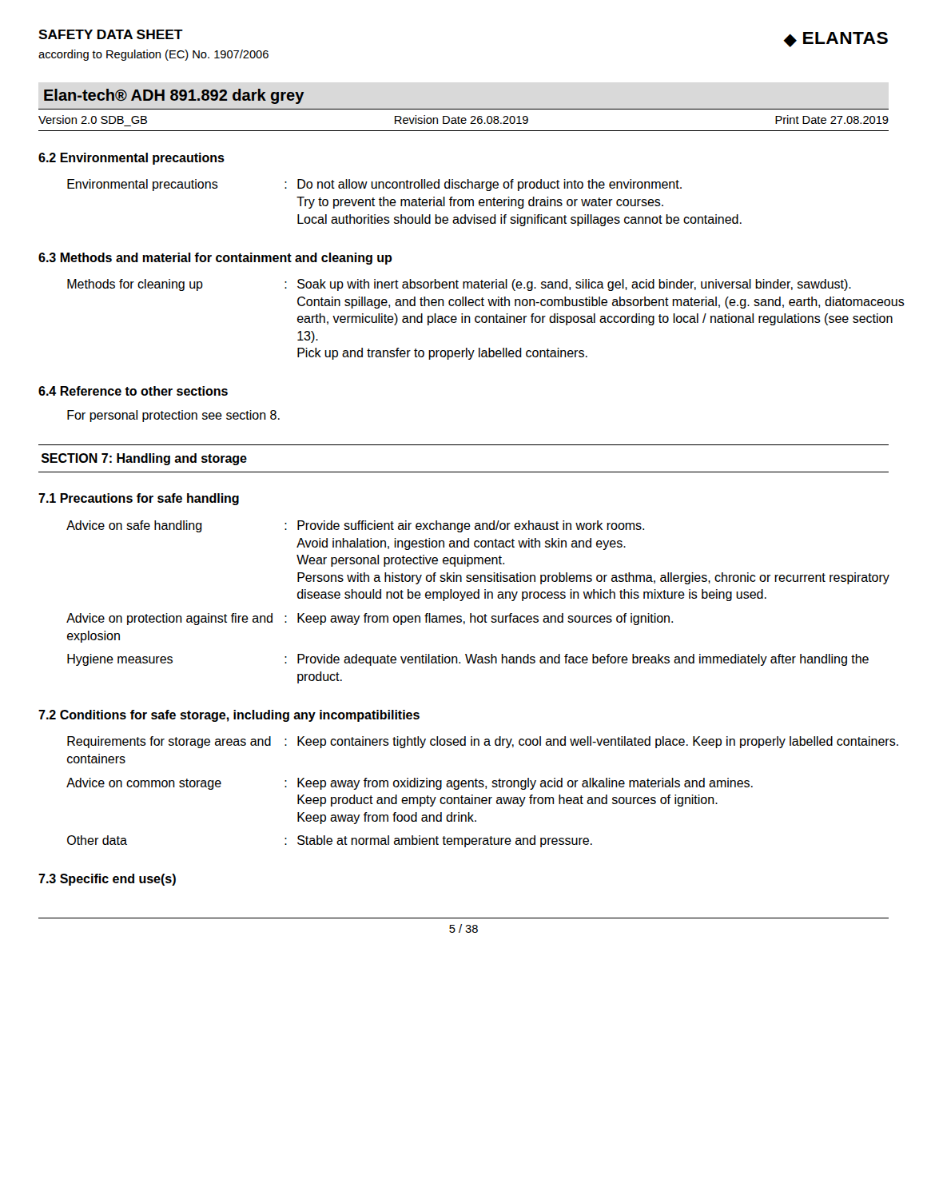SAFETY DATA SHEET
according to Regulation (EC) No. 1907/2006
◆ ELANTAS
Elan-tech® ADH 891.892 dark grey
Version 2.0 SDB_GB Revision Date 26.08.2019 Print Date 27.08.2019
6.2 Environmental precautions
| Environmental precautions | : | Do not allow uncontrolled discharge of product into the environment. Try to prevent the material from entering drains or water courses. Local authorities should be advised if significant spillages cannot be contained. |
6.3 Methods and material for containment and cleaning up
| Methods for cleaning up | : | Soak up with inert absorbent material (e.g. sand, silica gel, acid binder, universal binder, sawdust). Contain spillage, and then collect with non-combustible absorbent material, (e.g. sand, earth, diatomaceous earth, vermiculite) and place in container for disposal according to local / national regulations (see section 13). Pick up and transfer to properly labelled containers. |
6.4 Reference to other sections
For personal protection see section 8.
SECTION 7: Handling and storage
7.1 Precautions for safe handling
| Advice on safe handling | : | Provide sufficient air exchange and/or exhaust in work rooms. Avoid inhalation, ingestion and contact with skin and eyes. Wear personal protective equipment. Persons with a history of skin sensitisation problems or asthma, allergies, chronic or recurrent respiratory disease should not be employed in any process in which this mixture is being used. |
| Advice on protection against fire and explosion | : | Keep away from open flames, hot surfaces and sources of ignition. |
| Hygiene measures | : | Provide adequate ventilation. Wash hands and face before breaks and immediately after handling the product. |
7.2 Conditions for safe storage, including any incompatibilities
| Requirements for storage areas and containers | : | Keep containers tightly closed in a dry, cool and well-ventilated place. Keep in properly labelled containers. |
| Advice on common storage | : | Keep away from oxidizing agents, strongly acid or alkaline materials and amines. Keep product and empty container away from heat and sources of ignition. Keep away from food and drink. |
| Other data | : | Stable at normal ambient temperature and pressure. |
7.3 Specific end use(s)
5 / 38